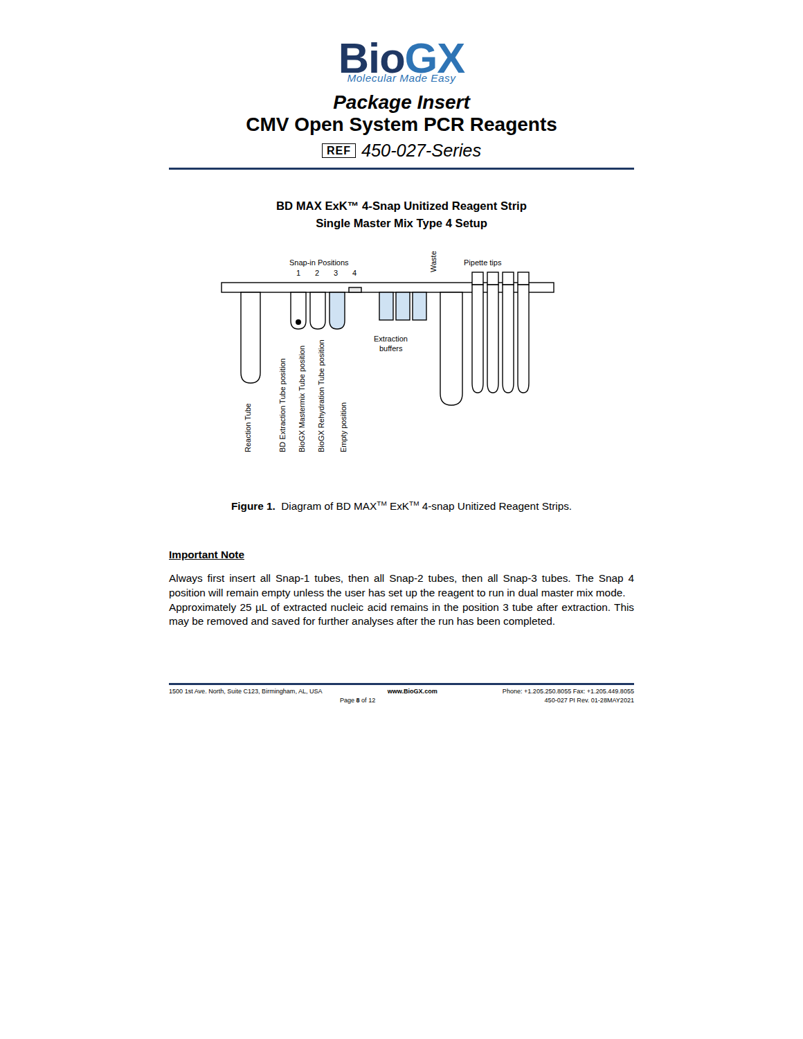BioGX
Molecular Made Easy
Package Insert
CMV Open System PCR Reagents
REF 450-027-Series
BD MAX ExK™ 4-Snap Unitized Reagent Strip
Single Master Mix Type 4 Setup
Snap-in Positions 1 2 3 4 Waste Pipette tips Reaction Tube BD Extraction Tube position BioGX Mastermix Tube position BioGX Rehydration Tube position Empty position Extraction buffers
Figure 1. Diagram of BD MAXTM ExKTM 4-snap Unitized Reagent Strips.
Important Note
Always first insert all Snap-1 tubes, then all Snap-2 tubes, then all Snap-3 tubes. The Snap 4 position will remain empty unless the user has set up the reagent to run in dual master mix mode.
Approximately 25 µL of extracted nucleic acid remains in the position 3 tube after extraction. This may be removed and saved for further analyses after the run has been completed.
1500 1st Ave. North, Suite C123, Birmingham, AL, USA www.BioGX.com Phone: +1.205.250.8055 Fax: +1.205.449.8055
Page 8 of 12 450-027 PI Rev. 01-28MAY2021